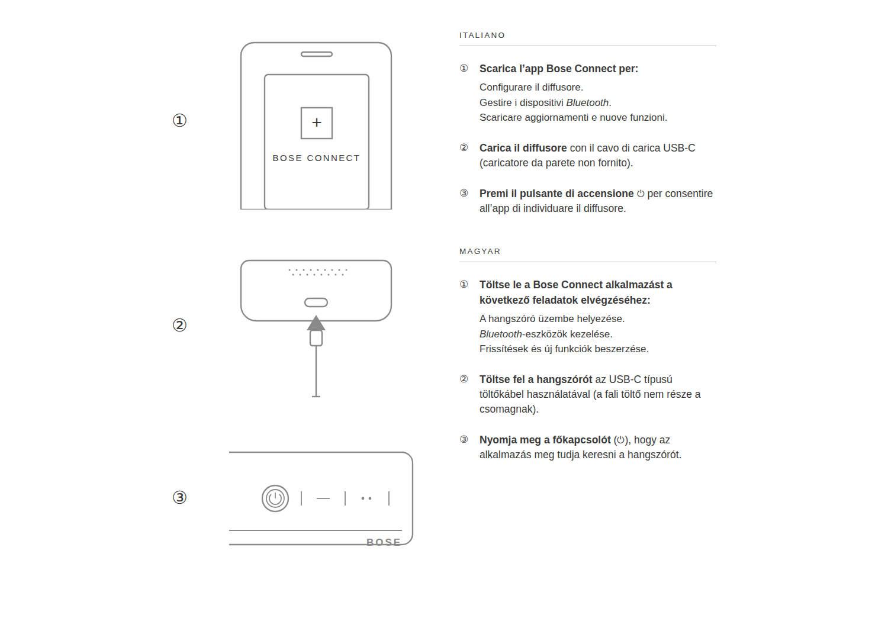①
+ BOSE CONNECT
②
③
BOSE
ITALIANO
① Scarica l’app Bose Connect per:
Configurare il diffusore.
Gestire i dispositivi Bluetooth.
Scaricare aggiornamenti e nuove funzioni.
② Carica il diffusore con il cavo di carica USB-C (caricatore da parete non fornito).
③ Premi il pulsante di accensione ⏻ per consentire all’app di individuare il diffusore.
MAGYAR
① Töltse le a Bose Connect alkalmazást a következő feladatok elvégzéséhez:
A hangszóró üzembe helyezése.
Bluetooth-eszközök kezelése.
Frissítések és új funkciók beszerzése.
② Töltse fel a hangszórót az USB-C típusú töltőkábel használatával (a fali töltő nem része a csomagnak).
③ Nyomja meg a főkapcsolót (⏻), hogy az alkalmazás meg tudja keresni a hangszórót.